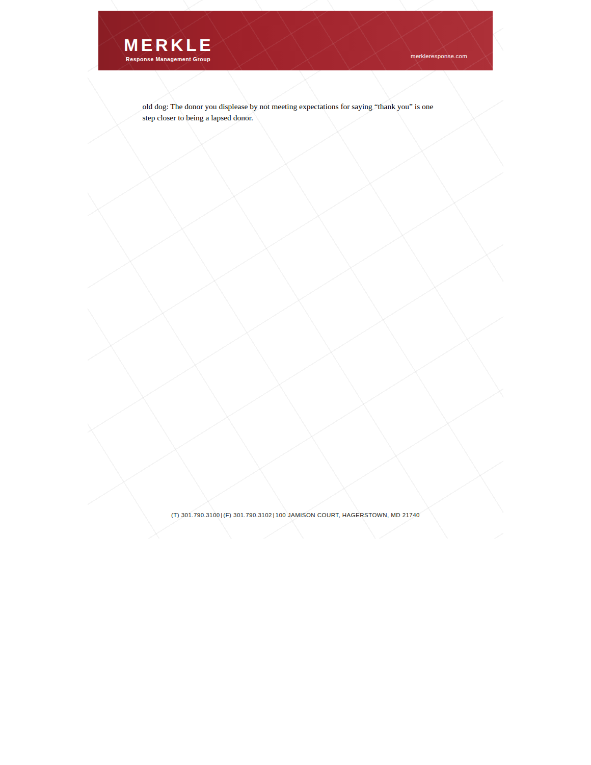Merkle Response Management Group
merkleresponse.com
old dog: The donor you displease by not meeting expectations for saying “thank you” is one step closer to being a lapsed donor.
(T) 301.790.3100|(F) 301.790.3102|100 JAMISON COURT, HAGERSTOWN, MD 21740